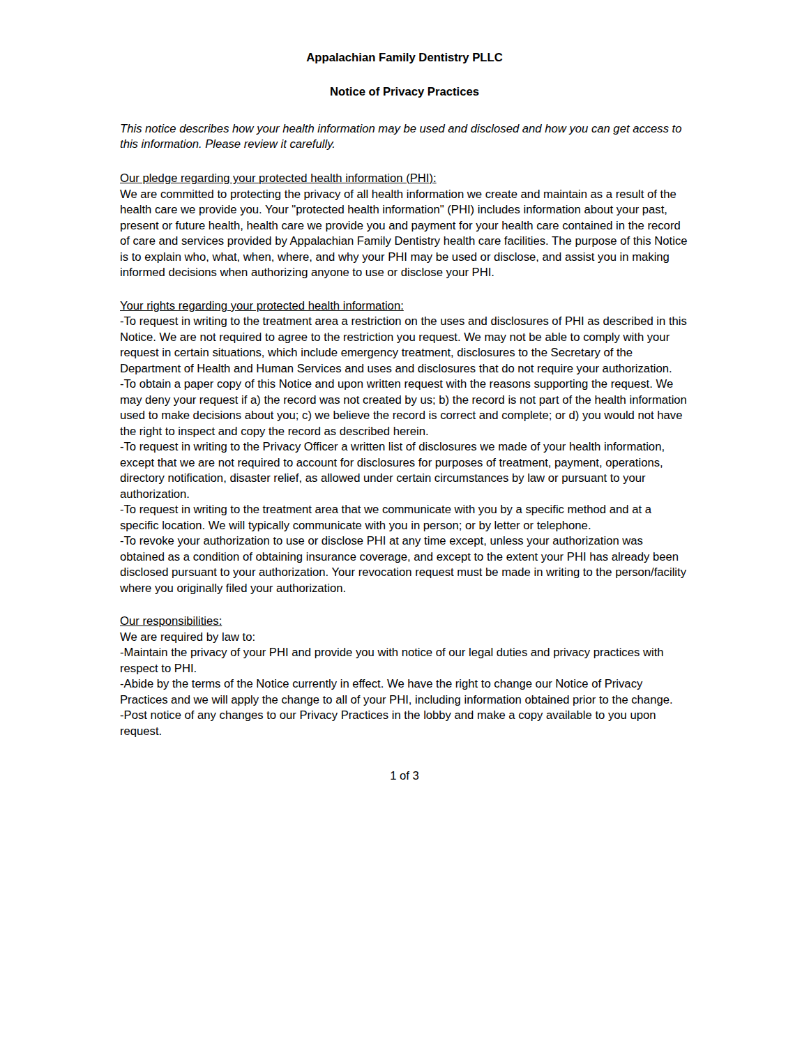Appalachian Family Dentistry PLLC
Notice of Privacy Practices
This notice describes how your health information may be used and disclosed and how you can get access to this information. Please review it carefully.
Our pledge regarding your protected health information (PHI):
We are committed to protecting the privacy of all health information we create and maintain as a result of the health care we provide you. Your "protected health information" (PHI) includes information about your past, present or future health, health care we provide you and payment for your health care contained in the record of care and services provided by Appalachian Family Dentistry health care facilities. The purpose of this Notice is to explain who, what, when, where, and why your PHI may be used or disclose, and assist you in making informed decisions when authorizing anyone to use or disclose your PHI.
Your rights regarding your protected health information:
-To request in writing to the treatment area a restriction on the uses and disclosures of PHI as described in this Notice. We are not required to agree to the restriction you request. We may not be able to comply with your request in certain situations, which include emergency treatment, disclosures to the Secretary of the Department of Health and Human Services and uses and disclosures that do not require your authorization.
-To obtain a paper copy of this Notice and upon written request with the reasons supporting the request. We may deny your request if a) the record was not created by us; b) the record is not part of the health information used to make decisions about you; c) we believe the record is correct and complete; or d) you would not have the right to inspect and copy the record as described herein.
-To request in writing to the Privacy Officer a written list of disclosures we made of your health information, except that we are not required to account for disclosures for purposes of treatment, payment, operations, directory notification, disaster relief, as allowed under certain circumstances by law or pursuant to your authorization.
-To request in writing to the treatment area that we communicate with you by a specific method and at a specific location. We will typically communicate with you in person; or by letter or telephone.
-To revoke your authorization to use or disclose PHI at any time except, unless your authorization was obtained as a condition of obtaining insurance coverage, and except to the extent your PHI has already been disclosed pursuant to your authorization. Your revocation request must be made in writing to the person/facility where you originally filed your authorization.
Our responsibilities:
We are required by law to:
-Maintain the privacy of your PHI and provide you with notice of our legal duties and privacy practices with respect to PHI.
-Abide by the terms of the Notice currently in effect. We have the right to change our Notice of Privacy Practices and we will apply the change to all of your PHI, including information obtained prior to the change.
-Post notice of any changes to our Privacy Practices in the lobby and make a copy available to you upon request.
1 of 3